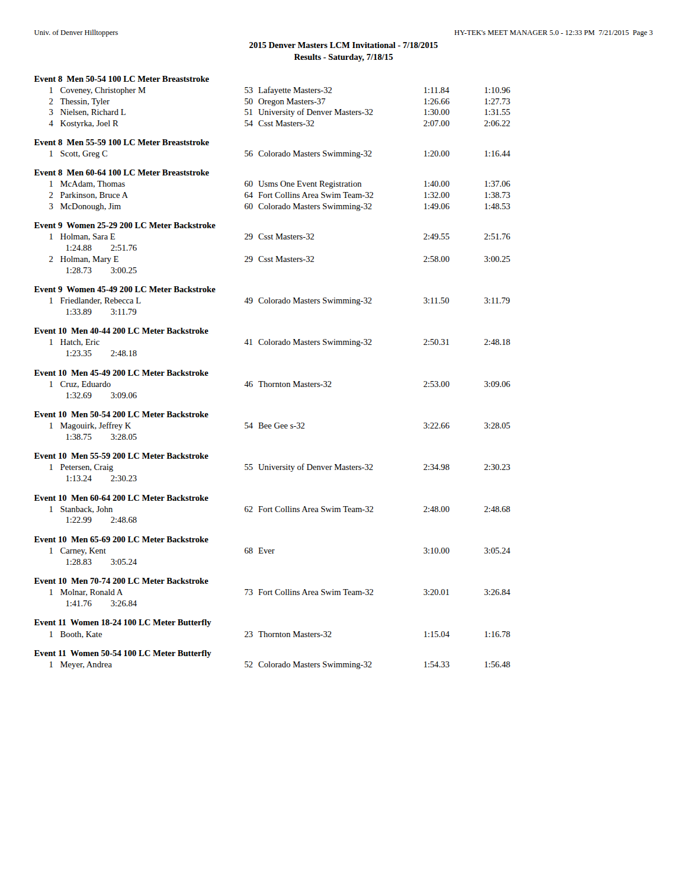Univ. of Denver Hilltoppers
HY-TEK's MEET MANAGER 5.0 - 12:33 PM 7/21/2015 Page 3
2015 Denver Masters LCM Invitational - 7/18/2015
Results - Saturday, 7/18/15
Event 8 Men 50-54 100 LC Meter Breaststroke
| 1 | Coveney, Christopher M | 53 | Lafayette Masters-32 | 1:11.84 | 1:10.96 |
| 2 | Thessin, Tyler | 50 | Oregon Masters-37 | 1:26.66 | 1:27.73 |
| 3 | Nielsen, Richard L | 51 | University of Denver Masters-32 | 1:30.00 | 1:31.55 |
| 4 | Kostyrka, Joel R | 54 | Csst Masters-32 | 2:07.00 | 2:06.22 |
Event 8 Men 55-59 100 LC Meter Breaststroke
| 1 | Scott, Greg C | 56 | Colorado Masters Swimming-32 | 1:20.00 | 1:16.44 |
Event 8 Men 60-64 100 LC Meter Breaststroke
| 1 | McAdam, Thomas | 60 | Usms One Event Registration | 1:40.00 | 1:37.06 |
| 2 | Parkinson, Bruce A | 64 | Fort Collins Area Swim Team-32 | 1:32.00 | 1:38.73 |
| 3 | McDonough, Jim | 60 | Colorado Masters Swimming-32 | 1:49.06 | 1:48.53 |
Event 9 Women 25-29 200 LC Meter Backstroke
| 1 | Holman, Sara E | 29 | Csst Masters-32 | 2:49.55 | 2:51.76 |
1:24.882:51.76
| 2 | Holman, Mary E | 29 | Csst Masters-32 | 2:58.00 | 3:00.25 |
1:28.733:00.25
Event 9 Women 45-49 200 LC Meter Backstroke
| 1 | Friedlander, Rebecca L | 49 | Colorado Masters Swimming-32 | 3:11.50 | 3:11.79 |
1:33.893:11.79
Event 10 Men 40-44 200 LC Meter Backstroke
| 1 | Hatch, Eric | 41 | Colorado Masters Swimming-32 | 2:50.31 | 2:48.18 |
1:23.352:48.18
Event 10 Men 45-49 200 LC Meter Backstroke
| 1 | Cruz, Eduardo | 46 | Thornton Masters-32 | 2:53.00 | 3:09.06 |
1:32.693:09.06
Event 10 Men 50-54 200 LC Meter Backstroke
| 1 | Magouirk, Jeffrey K | 54 | Bee Gee s-32 | 3:22.66 | 3:28.05 |
1:38.753:28.05
Event 10 Men 55-59 200 LC Meter Backstroke
| 1 | Petersen, Craig | 55 | University of Denver Masters-32 | 2:34.98 | 2:30.23 |
1:13.242:30.23
Event 10 Men 60-64 200 LC Meter Backstroke
| 1 | Stanback, John | 62 | Fort Collins Area Swim Team-32 | 2:48.00 | 2:48.68 |
1:22.992:48.68
Event 10 Men 65-69 200 LC Meter Backstroke
| 1 | Carney, Kent | 68 | Ever | 3:10.00 | 3:05.24 |
1:28.833:05.24
Event 10 Men 70-74 200 LC Meter Backstroke
| 1 | Molnar, Ronald A | 73 | Fort Collins Area Swim Team-32 | 3:20.01 | 3:26.84 |
1:41.763:26.84
Event 11 Women 18-24 100 LC Meter Butterfly
| 1 | Booth, Kate | 23 | Thornton Masters-32 | 1:15.04 | 1:16.78 |
Event 11 Women 50-54 100 LC Meter Butterfly
| 1 | Meyer, Andrea | 52 | Colorado Masters Swimming-32 | 1:54.33 | 1:56.48 |